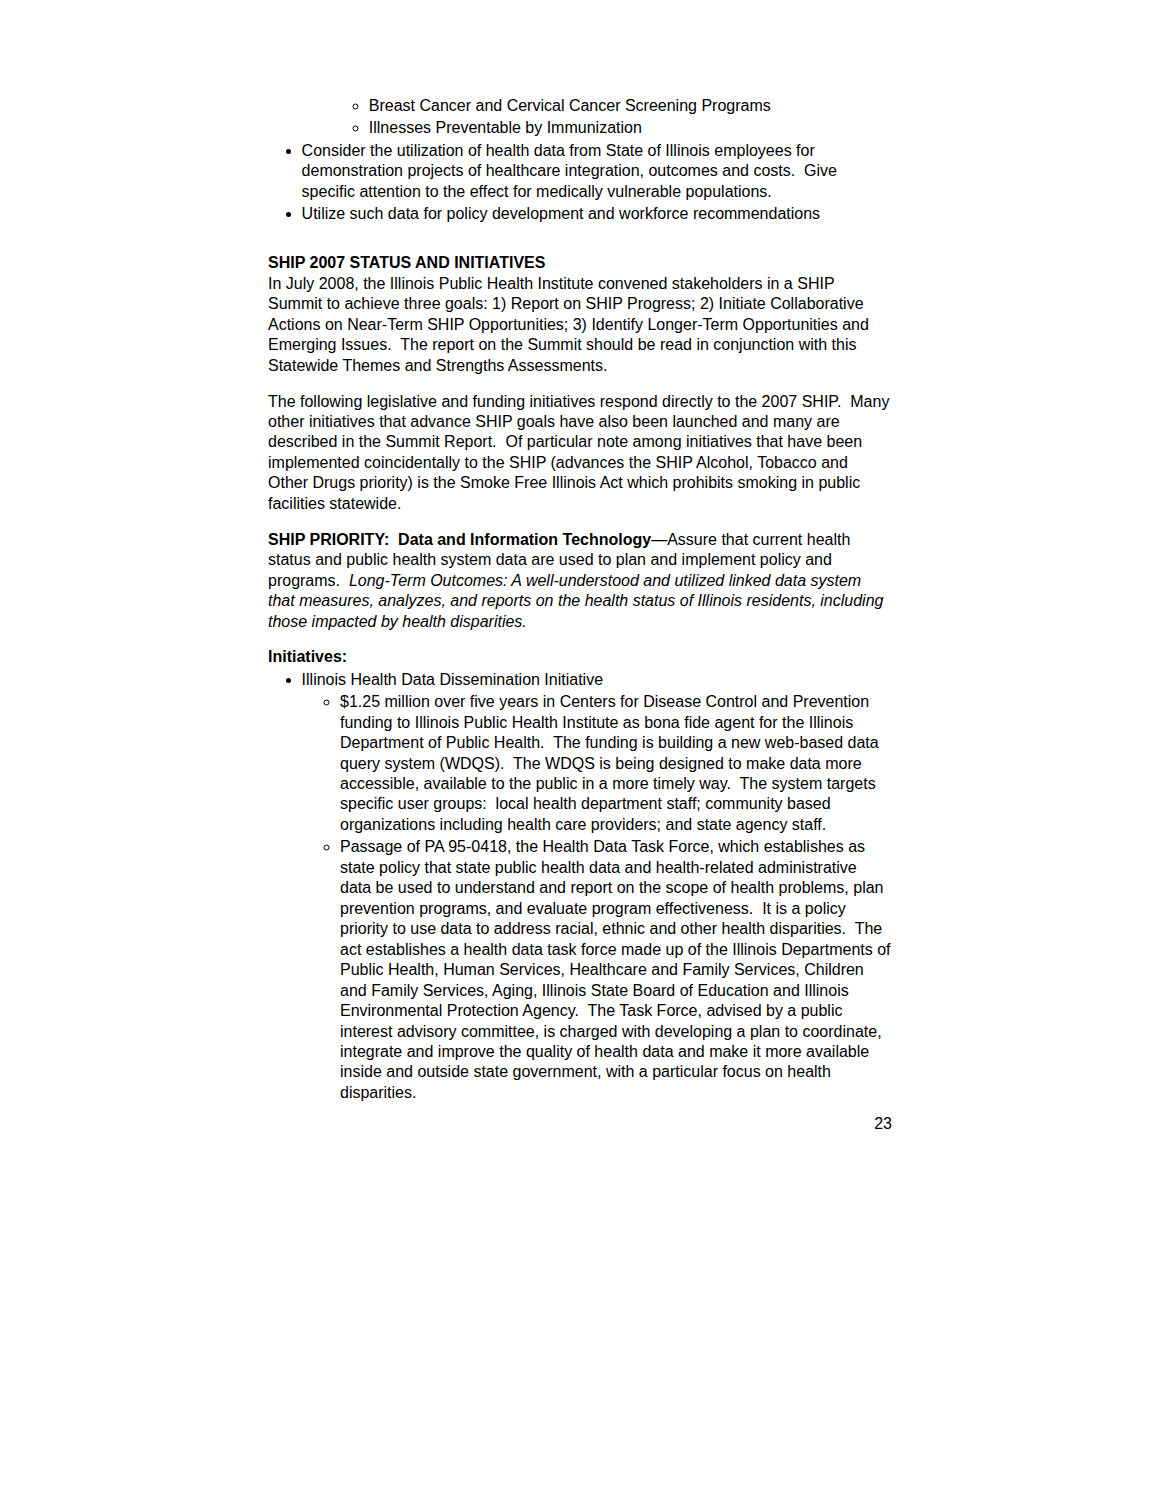Breast Cancer and Cervical Cancer Screening Programs
Illnesses Preventable by Immunization
Consider the utilization of health data from State of Illinois employees for demonstration projects of healthcare integration, outcomes and costs. Give specific attention to the effect for medically vulnerable populations.
Utilize such data for policy development and workforce recommendations
SHIP 2007 STATUS AND INITIATIVES
In July 2008, the Illinois Public Health Institute convened stakeholders in a SHIP Summit to achieve three goals: 1) Report on SHIP Progress; 2) Initiate Collaborative Actions on Near-Term SHIP Opportunities; 3) Identify Longer-Term Opportunities and Emerging Issues. The report on the Summit should be read in conjunction with this Statewide Themes and Strengths Assessments.
The following legislative and funding initiatives respond directly to the 2007 SHIP. Many other initiatives that advance SHIP goals have also been launched and many are described in the Summit Report. Of particular note among initiatives that have been implemented coincidentally to the SHIP (advances the SHIP Alcohol, Tobacco and Other Drugs priority) is the Smoke Free Illinois Act which prohibits smoking in public facilities statewide.
SHIP PRIORITY: Data and Information Technology—Assure that current health status and public health system data are used to plan and implement policy and programs. Long-Term Outcomes: A well-understood and utilized linked data system that measures, analyzes, and reports on the health status of Illinois residents, including those impacted by health disparities.
Initiatives:
Illinois Health Data Dissemination Initiative
$1.25 million over five years in Centers for Disease Control and Prevention funding to Illinois Public Health Institute as bona fide agent for the Illinois Department of Public Health. The funding is building a new web-based data query system (WDQS). The WDQS is being designed to make data more accessible, available to the public in a more timely way. The system targets specific user groups: local health department staff; community based organizations including health care providers; and state agency staff.
Passage of PA 95-0418, the Health Data Task Force, which establishes as state policy that state public health data and health-related administrative data be used to understand and report on the scope of health problems, plan prevention programs, and evaluate program effectiveness. It is a policy priority to use data to address racial, ethnic and other health disparities. The act establishes a health data task force made up of the Illinois Departments of Public Health, Human Services, Healthcare and Family Services, Children and Family Services, Aging, Illinois State Board of Education and Illinois Environmental Protection Agency. The Task Force, advised by a public interest advisory committee, is charged with developing a plan to coordinate, integrate and improve the quality of health data and make it more available inside and outside state government, with a particular focus on health disparities.
23